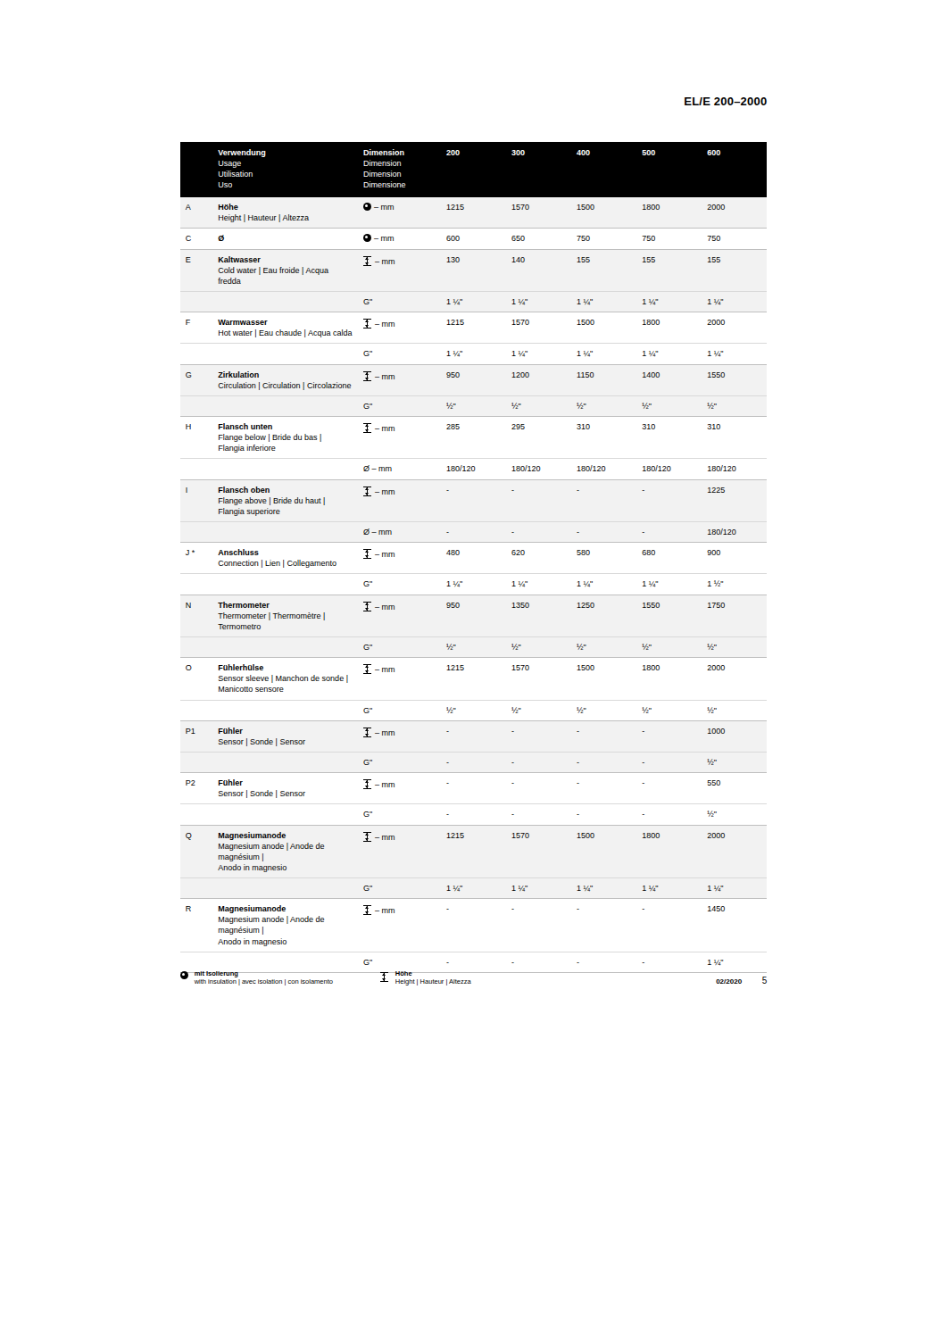EL/E 200–2000
| | Verwendung Usage Utilisation Uso | Dimension Dimension Dimension Dimensione | 200 | 300 | 400 | 500 | 600 |
| --- | --- | --- | --- | --- | --- | --- | --- |
| A | Höhe Height / Hauteur / Altezza | – mm | 1215 | 1570 | 1500 | 1800 | 2000 |
| C | Ø | – mm | 600 | 650 | 750 | 750 | 750 |
| E | Kaltwasser Cold water / Eau froide / Acqua fredda | – mm | 130 | 140 | 155 | 155 | 155 |
| | | G" | 1 ¼" | 1 ¼" | 1 ¼" | 1 ¼" | 1 ¼" |
| F | Warmwasser Hot water / Eau chaude / Acqua calda | – mm | 1215 | 1570 | 1500 | 1800 | 2000 |
| | | G" | 1 ¼" | 1 ¼" | 1 ¼" | 1 ¼" | 1 ¼" |
| G | Zirkulation Circulation / Circulation / Circolazione | – mm | 950 | 1200 | 1150 | 1400 | 1550 |
| | | G" | ½" | ½" | ½" | ½" | ½" |
| H | Flansch unten Flange below / Bride du bas / Flangia inferiore | – mm | 285 | 295 | 310 | 310 | 310 |
| | | Ø – mm | 180/120 | 180/120 | 180/120 | 180/120 | 180/120 |
| I | Flansch oben Flange above / Bride du haut / Flangia superiore | – mm | - | - | - | - | 1225 |
| | | Ø – mm | - | - | - | - | 180/120 |
| J * | Anschluss Connection / Lien / Collegamento | – mm | 480 | 620 | 580 | 680 | 900 |
| | | G" | 1 ¼" | 1 ¼" | 1 ¼" | 1 ¼" | 1 ½" |
| N | Thermometer Thermometer / Thermomètre / Termometro | – mm | 950 | 1350 | 1250 | 1550 | 1750 |
| | | G" | ½" | ½" | ½" | ½" | ½" |
| O | Fühlerhülse Sensor sleeve / Manchon de sonde / Manicotto sensore | – mm | 1215 | 1570 | 1500 | 1800 | 2000 |
| | | G" | ½" | ½" | ½" | ½" | ½" |
| P1 | Fühler Sensor / Sonde / Sensor | – mm | - | - | - | - | 1000 |
| | | G" | - | - | - | - | ½" |
| P2 | Fühler Sensor / Sonde / Sensor | – mm | - | - | - | - | 550 |
| | | G" | - | - | - | - | ½" |
| Q | Magnesiumanode Magnesium anode / Anode de magnésium / Anodo in magnesio | – mm | 1215 | 1570 | 1500 | 1800 | 2000 |
| | | G" | 1 ¼" | 1 ¼" | 1 ¼" | 1 ¼" | 1 ¼" |
| R | Magnesiumanode Magnesium anode / Anode de magnésium / Anodo in magnesio | – mm | - | - | - | - | 1450 |
| | | G" | - | - | - | - | 1 ¼" |
mit Isolierung with insulation | avec isolation | con isolamento
Höhe Height | Hauteur | Altezza
02/2020 5